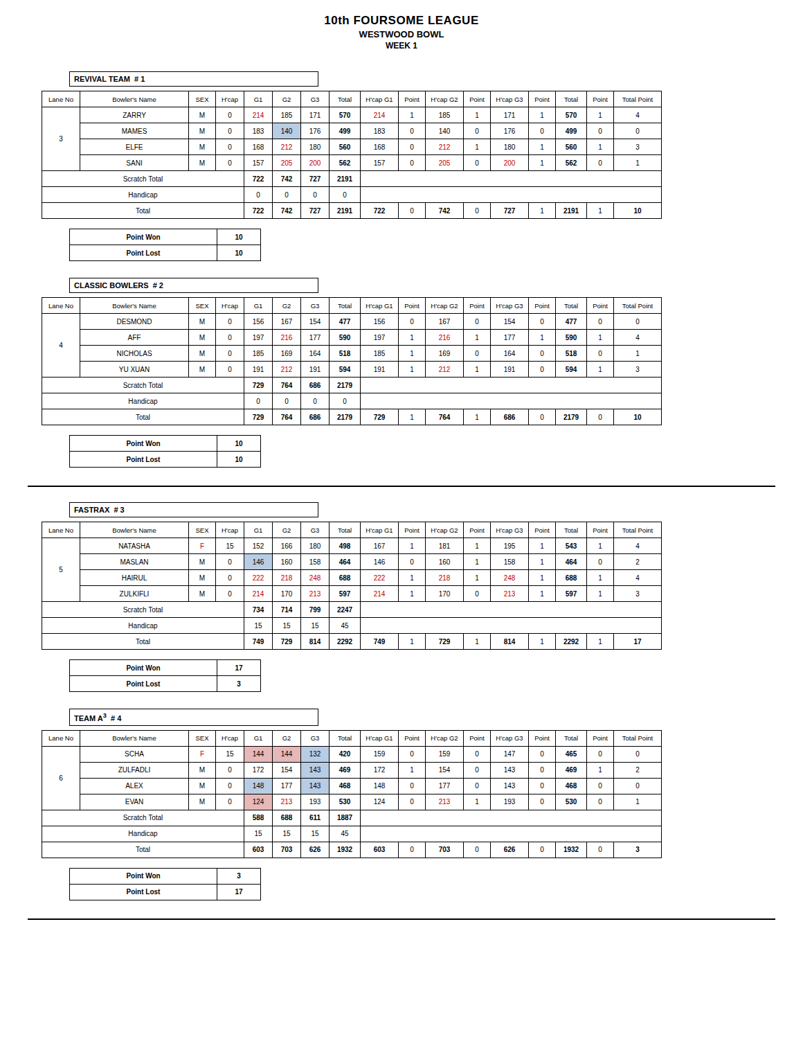10th FOURSOME LEAGUE
WESTWOOD BOWL
WEEK 1
REVIVAL TEAM # 1
| Lane No | Bowler's Name | SEX | H'cap | G1 | G2 | G3 | Total | H'cap G1 | Point | H'cap G2 | Point | H'cap G3 | Point | Total | Point | Total Point |
| --- | --- | --- | --- | --- | --- | --- | --- | --- | --- | --- | --- | --- | --- | --- | --- | --- |
| 3 | ZARRY | M | 0 | 214 | 185 | 171 | 570 | 214 | 1 | 185 | 1 | 171 | 1 | 570 | 1 | 4 |
| MAMES | M | 0 | 183 | 140 | 176 | 499 | 183 | 0 | 140 | 0 | 176 | 0 | 499 | 0 | 0 |
| ELFE | M | 0 | 168 | 212 | 180 | 560 | 168 | 0 | 212 | 1 | 180 | 1 | 560 | 1 | 3 |
| SANI | M | 0 | 157 | 205 | 200 | 562 | 157 | 0 | 205 | 0 | 200 | 1 | 562 | 0 | 1 |
| Scratch Total | 722 | 742 | 727 | 2191 | |
| Handicap | 0 | 0 | 0 | 0 | |
| Total | 722 | 742 | 727 | 2191 | 722 | 0 | 742 | 0 | 727 | 1 | 2191 | 1 | 10 |
| Point Won | 10 |
| Point Lost | 10 |
CLASSIC BOWLERS # 2
| Lane No | Bowler's Name | SEX | H'cap | G1 | G2 | G3 | Total | H'cap G1 | Point | H'cap G2 | Point | H'cap G3 | Point | Total | Point | Total Point |
| --- | --- | --- | --- | --- | --- | --- | --- | --- | --- | --- | --- | --- | --- | --- | --- | --- |
| 4 | DESMOND | M | 0 | 156 | 167 | 154 | 477 | 156 | 0 | 167 | 0 | 154 | 0 | 477 | 0 | 0 |
| AFF | M | 0 | 197 | 216 | 177 | 590 | 197 | 1 | 216 | 1 | 177 | 1 | 590 | 1 | 4 |
| NICHOLAS | M | 0 | 185 | 169 | 164 | 518 | 185 | 1 | 169 | 0 | 164 | 0 | 518 | 0 | 1 |
| YU XUAN | M | 0 | 191 | 212 | 191 | 594 | 191 | 1 | 212 | 1 | 191 | 0 | 594 | 1 | 3 |
| Scratch Total | 729 | 764 | 686 | 2179 | |
| Handicap | 0 | 0 | 0 | 0 | |
| Total | 729 | 764 | 686 | 2179 | 729 | 1 | 764 | 1 | 686 | 0 | 2179 | 0 | 10 |
| Point Won | 10 |
| Point Lost | 10 |
FASTRAX # 3
| Lane No | Bowler's Name | SEX | H'cap | G1 | G2 | G3 | Total | H'cap G1 | Point | H'cap G2 | Point | H'cap G3 | Point | Total | Point | Total Point |
| --- | --- | --- | --- | --- | --- | --- | --- | --- | --- | --- | --- | --- | --- | --- | --- | --- |
| 5 | NATASHA | F | 15 | 152 | 166 | 180 | 498 | 167 | 1 | 181 | 1 | 195 | 1 | 543 | 1 | 4 |
| MASLAN | M | 0 | 146 | 160 | 158 | 464 | 146 | 0 | 160 | 1 | 158 | 1 | 464 | 0 | 2 |
| HAIRUL | M | 0 | 222 | 218 | 248 | 688 | 222 | 1 | 218 | 1 | 248 | 1 | 688 | 1 | 4 |
| ZULKIFLI | M | 0 | 214 | 170 | 213 | 597 | 214 | 1 | 170 | 0 | 213 | 1 | 597 | 1 | 3 |
| Scratch Total | 734 | 714 | 799 | 2247 | |
| Handicap | 15 | 15 | 15 | 45 | |
| Total | 749 | 729 | 814 | 2292 | 749 | 1 | 729 | 1 | 814 | 1 | 2292 | 1 | 17 |
| Point Won | 17 |
| Point Lost | 3 |
TEAM A3 # 4
| Lane No | Bowler's Name | SEX | H'cap | G1 | G2 | G3 | Total | H'cap G1 | Point | H'cap G2 | Point | H'cap G3 | Point | Total | Point | Total Point |
| --- | --- | --- | --- | --- | --- | --- | --- | --- | --- | --- | --- | --- | --- | --- | --- | --- |
| 6 | SCHA | F | 15 | 144 | 144 | 132 | 420 | 159 | 0 | 159 | 0 | 147 | 0 | 465 | 0 | 0 |
| ZULFADLI | M | 0 | 172 | 154 | 143 | 469 | 172 | 1 | 154 | 0 | 143 | 0 | 469 | 1 | 2 |
| ALEX | M | 0 | 148 | 177 | 143 | 468 | 148 | 0 | 177 | 0 | 143 | 0 | 468 | 0 | 0 |
| EVAN | M | 0 | 124 | 213 | 193 | 530 | 124 | 0 | 213 | 1 | 193 | 0 | 530 | 0 | 1 |
| Scratch Total | 588 | 688 | 611 | 1887 | |
| Handicap | 15 | 15 | 15 | 45 | |
| Total | 603 | 703 | 626 | 1932 | 603 | 0 | 703 | 0 | 626 | 0 | 1932 | 0 | 3 |
| Point Won | 3 |
| Point Lost | 17 |